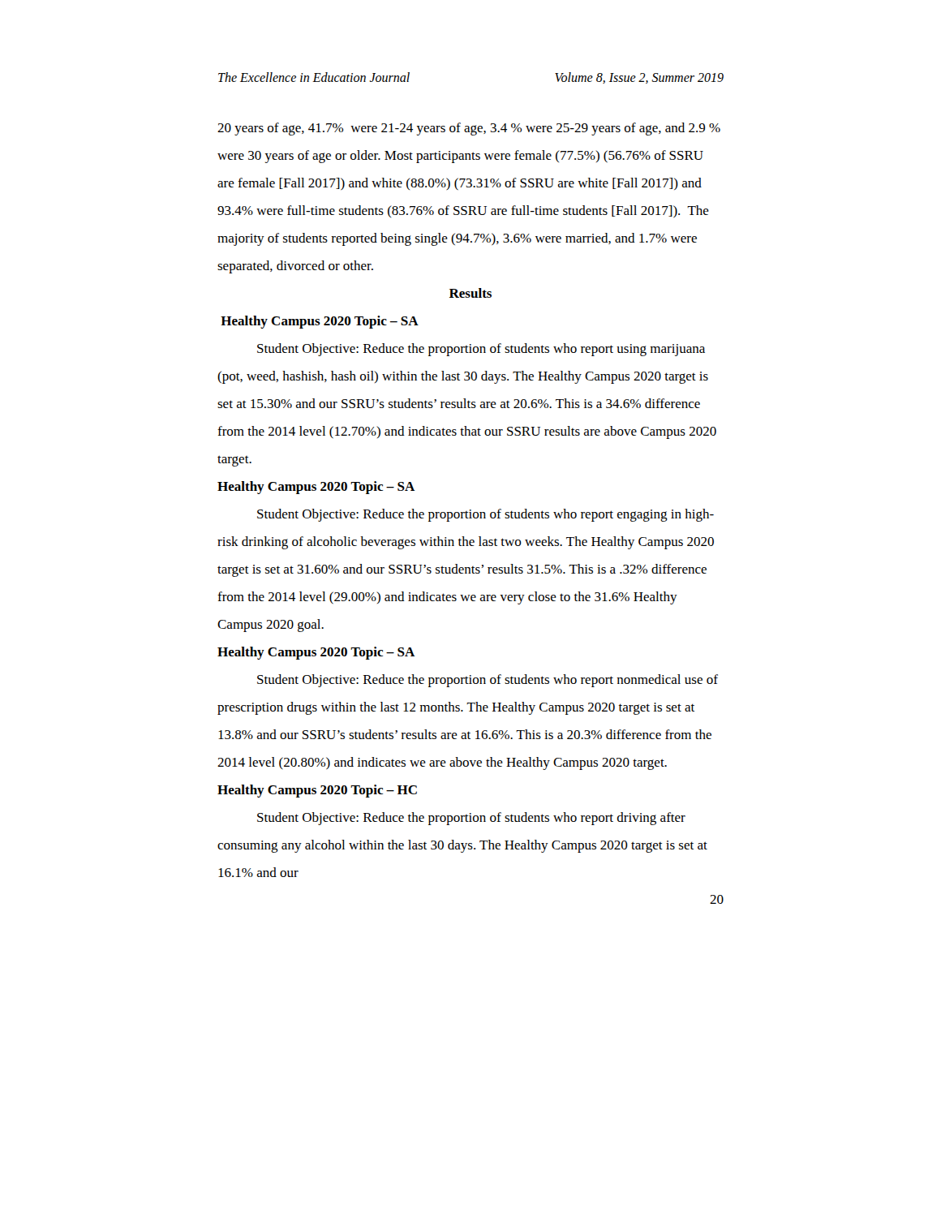The Excellence in Education Journal
Volume 8, Issue 2, Summer 2019
20 years of age, 41.7% were 21-24 years of age, 3.4 % were 25-29 years of age, and 2.9 % were 30 years of age or older. Most participants were female (77.5%) (56.76% of SSRU are female [Fall 2017]) and white (88.0%) (73.31% of SSRU are white [Fall 2017]) and 93.4% were full-time students (83.76% of SSRU are full-time students [Fall 2017]). The majority of students reported being single (94.7%), 3.6% were married, and 1.7% were separated, divorced or other.
Results
Healthy Campus 2020 Topic – SA
Student Objective: Reduce the proportion of students who report using marijuana (pot, weed, hashish, hash oil) within the last 30 days. The Healthy Campus 2020 target is set at 15.30% and our SSRU’s students’ results are at 20.6%. This is a 34.6% difference from the 2014 level (12.70%) and indicates that our SSRU results are above Campus 2020 target.
Healthy Campus 2020 Topic – SA
Student Objective: Reduce the proportion of students who report engaging in high-risk drinking of alcoholic beverages within the last two weeks. The Healthy Campus 2020 target is set at 31.60% and our SSRU’s students’ results 31.5%. This is a .32% difference from the 2014 level (29.00%) and indicates we are very close to the 31.6% Healthy Campus 2020 goal.
Healthy Campus 2020 Topic – SA
Student Objective: Reduce the proportion of students who report nonmedical use of prescription drugs within the last 12 months. The Healthy Campus 2020 target is set at 13.8% and our SSRU’s students’ results are at 16.6%. This is a 20.3% difference from the 2014 level (20.80%) and indicates we are above the Healthy Campus 2020 target.
Healthy Campus 2020 Topic – HC
Student Objective: Reduce the proportion of students who report driving after consuming any alcohol within the last 30 days. The Healthy Campus 2020 target is set at 16.1% and our
20